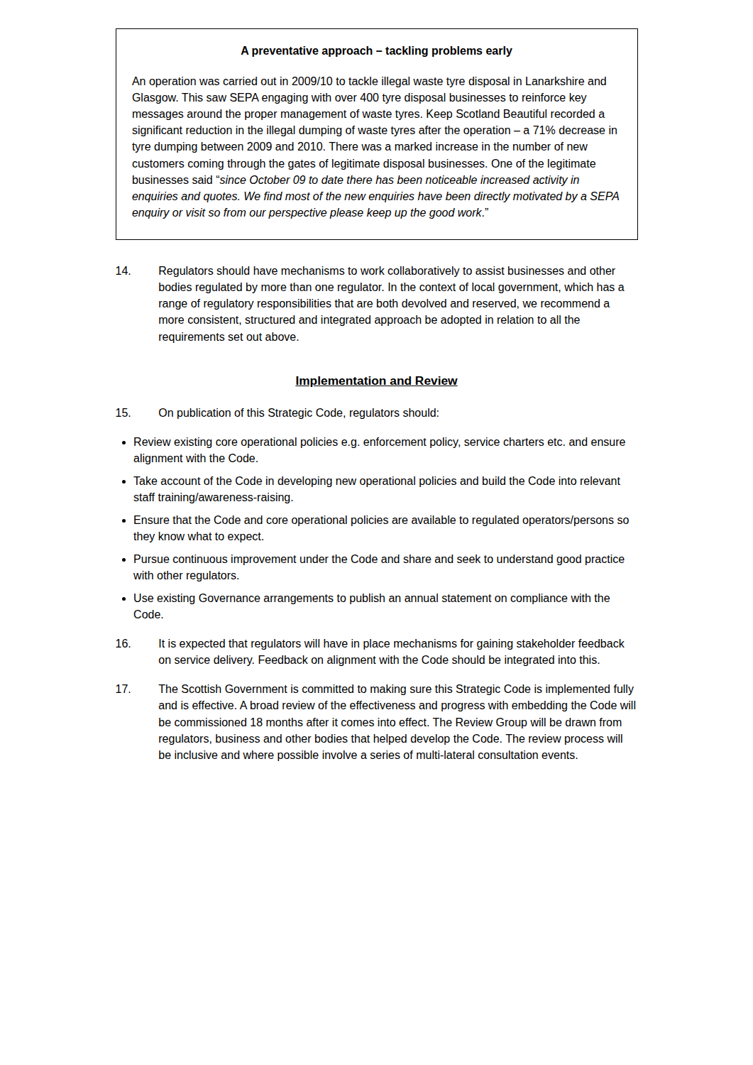A preventative approach – tackling problems early
An operation was carried out in 2009/10 to tackle illegal waste tyre disposal in Lanarkshire and Glasgow. This saw SEPA engaging with over 400 tyre disposal businesses to reinforce key messages around the proper management of waste tyres. Keep Scotland Beautiful recorded a significant reduction in the illegal dumping of waste tyres after the operation – a 71% decrease in tyre dumping between 2009 and 2010. There was a marked increase in the number of new customers coming through the gates of legitimate disposal businesses. One of the legitimate businesses said “since October 09 to date there has been noticeable increased activity in enquiries and quotes. We find most of the new enquiries have been directly motivated by a SEPA enquiry or visit so from our perspective please keep up the good work.”
14.
Regulators should have mechanisms to work collaboratively to assist businesses and other bodies regulated by more than one regulator. In the context of local government, which has a range of regulatory responsibilities that are both devolved and reserved, we recommend a more consistent, structured and integrated approach be adopted in relation to all the requirements set out above.
Implementation and Review
15.
On publication of this Strategic Code, regulators should:
Review existing core operational policies e.g. enforcement policy, service charters etc. and ensure alignment with the Code.
Take account of the Code in developing new operational policies and build the Code into relevant staff training/awareness-raising.
Ensure that the Code and core operational policies are available to regulated operators/persons so they know what to expect.
Pursue continuous improvement under the Code and share and seek to understand good practice with other regulators.
Use existing Governance arrangements to publish an annual statement on compliance with the Code.
16.
It is expected that regulators will have in place mechanisms for gaining stakeholder feedback on service delivery. Feedback on alignment with the Code should be integrated into this.
17.
The Scottish Government is committed to making sure this Strategic Code is implemented fully and is effective. A broad review of the effectiveness and progress with embedding the Code will be commissioned 18 months after it comes into effect. The Review Group will be drawn from regulators, business and other bodies that helped develop the Code. The review process will be inclusive and where possible involve a series of multi-lateral consultation events.